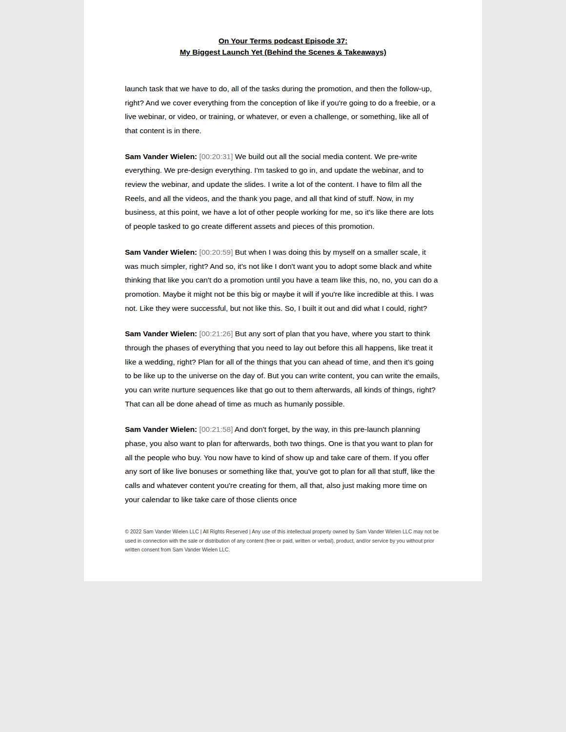On Your Terms podcast Episode 37:
My Biggest Launch Yet (Behind the Scenes & Takeaways)
launch task that we have to do, all of the tasks during the promotion, and then the follow-up, right? And we cover everything from the conception of like if you're going to do a freebie, or a live webinar, or video, or training, or whatever, or even a challenge, or something, like all of that content is in there.
Sam Vander Wielen: [00:20:31] We build out all the social media content. We pre-write everything. We pre-design everything. I'm tasked to go in, and update the webinar, and to review the webinar, and update the slides. I write a lot of the content. I have to film all the Reels, and all the videos, and the thank you page, and all that kind of stuff. Now, in my business, at this point, we have a lot of other people working for me, so it's like there are lots of people tasked to go create different assets and pieces of this promotion.
Sam Vander Wielen: [00:20:59] But when I was doing this by myself on a smaller scale, it was much simpler, right? And so, it's not like I don't want you to adopt some black and white thinking that like you can't do a promotion until you have a team like this, no, no, you can do a promotion. Maybe it might not be this big or maybe it will if you're like incredible at this. I was not. Like they were successful, but not like this. So, I built it out and did what I could, right?
Sam Vander Wielen: [00:21:26] But any sort of plan that you have, where you start to think through the phases of everything that you need to lay out before this all happens, like treat it like a wedding, right? Plan for all of the things that you can ahead of time, and then it's going to be like up to the universe on the day of. But you can write content, you can write the emails, you can write nurture sequences like that go out to them afterwards, all kinds of things, right? That can all be done ahead of time as much as humanly possible.
Sam Vander Wielen: [00:21:58] And don't forget, by the way, in this pre-launch planning phase, you also want to plan for afterwards, both two things. One is that you want to plan for all the people who buy. You now have to kind of show up and take care of them. If you offer any sort of like live bonuses or something like that, you've got to plan for all that stuff, like the calls and whatever content you're creating for them, all that, also just making more time on your calendar to like take care of those clients once
© 2022 Sam Vander Wielen LLC | All Rights Reserved | Any use of this intellectual property owned by Sam Vander Wielen LLC may not be used in connection with the sale or distribution of any content (free or paid, written or verbal), product, and/or service by you without prior written consent from Sam Vander Wielen LLC.